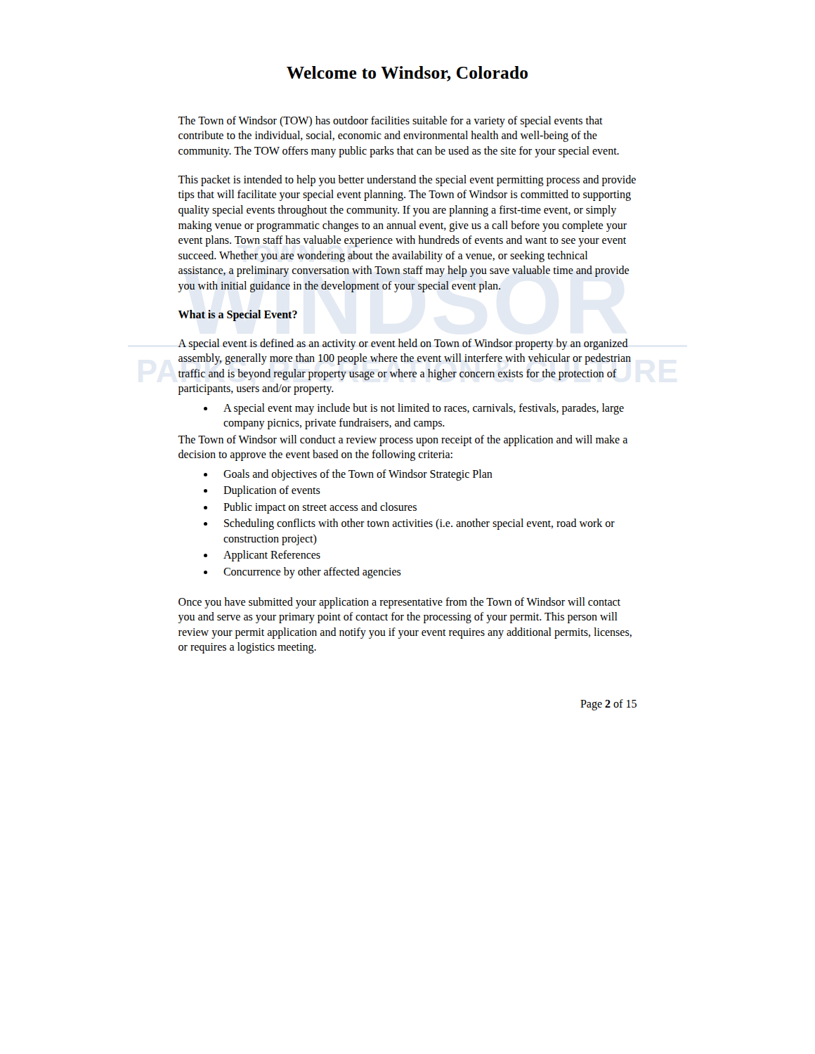TOWN OF
WINDSOR
PARKS, RECREATION & CULTURE
Welcome to Windsor, Colorado
The Town of Windsor (TOW) has outdoor facilities suitable for a variety of special events that contribute to the individual, social, economic and environmental health and well-being of the community. The TOW offers many public parks that can be used as the site for your special event.
This packet is intended to help you better understand the special event permitting process and provide tips that will facilitate your special event planning. The Town of Windsor is committed to supporting quality special events throughout the community. If you are planning a first-time event, or simply making venue or programmatic changes to an annual event, give us a call before you complete your event plans. Town staff has valuable experience with hundreds of events and want to see your event succeed. Whether you are wondering about the availability of a venue, or seeking technical assistance, a preliminary conversation with Town staff may help you save valuable time and provide you with initial guidance in the development of your special event plan.
What is a Special Event?
A special event is defined as an activity or event held on Town of Windsor property by an organized assembly, generally more than 100 people where the event will interfere with vehicular or pedestrian traffic and is beyond regular property usage or where a higher concern exists for the protection of participants, users and/or property.
A special event may include but is not limited to races, carnivals, festivals, parades, large company picnics, private fundraisers, and camps.
The Town of Windsor will conduct a review process upon receipt of the application and will make a decision to approve the event based on the following criteria:
Goals and objectives of the Town of Windsor Strategic Plan
Duplication of events
Public impact on street access and closures
Scheduling conflicts with other town activities (i.e. another special event, road work or construction project)
Applicant References
Concurrence by other affected agencies
Once you have submitted your application a representative from the Town of Windsor will contact you and serve as your primary point of contact for the processing of your permit. This person will review your permit application and notify you if your event requires any additional permits, licenses, or requires a logistics meeting.
Page 2 of 15